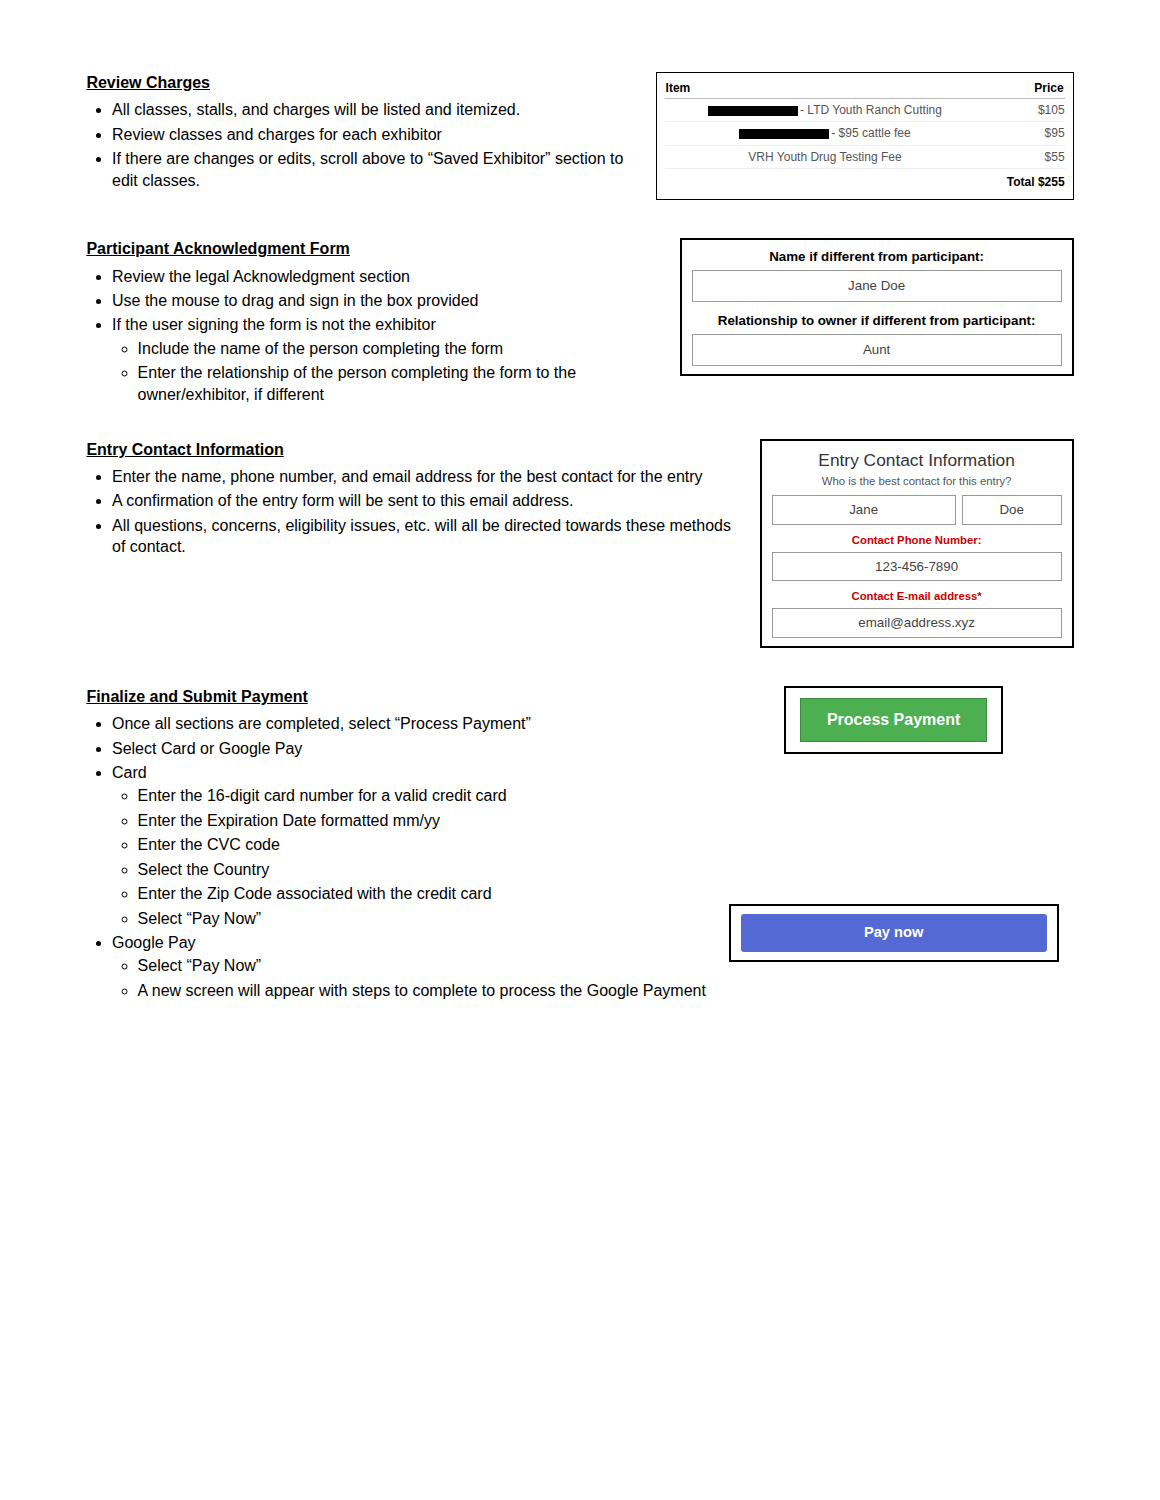| Item | Price |
| --- | --- |
| - LTD Youth Ranch Cutting | $105 |
| - $95 cattle fee | $95 |
| VRH Youth Drug Testing Fee | $55 |
| | Total $255 |
Review Charges
All classes, stalls, and charges will be listed and itemized.
Review classes and charges for each exhibitor
If there are changes or edits, scroll above to “Saved Exhibitor” section to edit classes.
Name if different from participant:
Jane Doe
Relationship to owner if different from participant:
Aunt
Participant Acknowledgment Form
Review the legal Acknowledgment section
Use the mouse to drag and sign in the box provided
If the user signing the form is not the exhibitor
Include the name of the person completing the form
Enter the relationship of the person completing the form to the owner/exhibitor, if different
Entry Contact Information
Who is the best contact for this entry?
Jane
Doe
Contact Phone Number:
123-456-7890
Contact E-mail address*
email@address.xyz
Entry Contact Information
Enter the name, phone number, and email address for the best contact for the entry
A confirmation of the entry form will be sent to this email address.
All questions, concerns, eligibility issues, etc. will all be directed towards these methods of contact.
Process Payment
Pay now
Finalize and Submit Payment
Once all sections are completed, select “Process Payment”
Select Card or Google Pay
Card
Enter the 16-digit card number for a valid credit card
Enter the Expiration Date formatted mm/yy
Enter the CVC code
Select the Country
Enter the Zip Code associated with the credit card
Select “Pay Now”
Google Pay
Select “Pay Now”
A new screen will appear with steps to complete to process the Google Payment